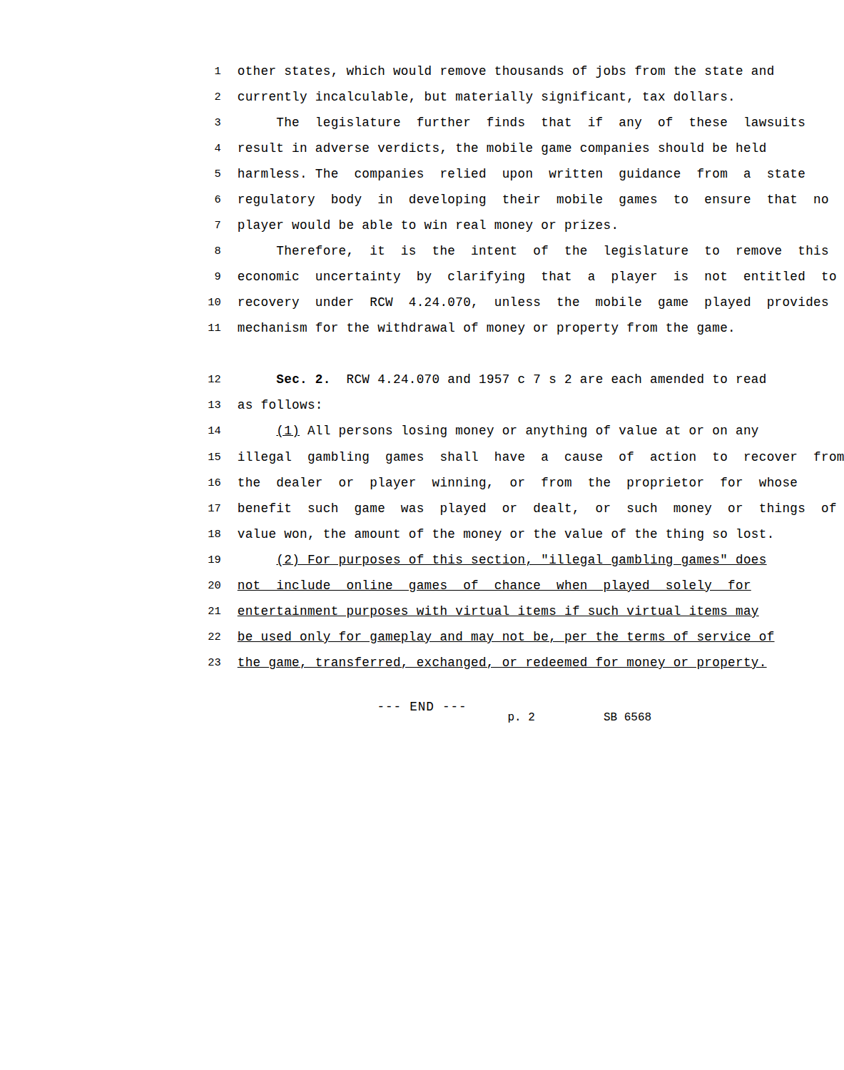1 other states, which would remove thousands of jobs from the state and
2 currently incalculable, but materially significant, tax dollars.
3 The legislature further finds that if any of these lawsuits
4 result in adverse verdicts, the mobile game companies should be held
5 harmless. The companies relied upon written guidance from a state
6 regulatory body in developing their mobile games to ensure that no
7 player would be able to win real money or prizes.
8 Therefore, it is the intent of the legislature to remove this
9 economic uncertainty by clarifying that a player is not entitled to
10 recovery under RCW 4.24.070, unless the mobile game played provides a
11 mechanism for the withdrawal of money or property from the game.
12 Sec. 2. RCW 4.24.070 and 1957 c 7 s 2 are each amended to read
13 as follows:
14 (1) All persons losing money or anything of value at or on any
15 illegal gambling games shall have a cause of action to recover from
16 the dealer or player winning, or from the proprietor for whose
17 benefit such game was played or dealt, or such money or things of
18 value won, the amount of the money or the value of the thing so lost.
19 (2) For purposes of this section, "illegal gambling games" does
20 not include online games of chance when played solely for
21 entertainment purposes with virtual items if such virtual items may
22 be used only for gameplay and may not be, per the terms of service of
23 the game, transferred, exchanged, or redeemed for money or property.
--- END ---
p. 2 SB 6568